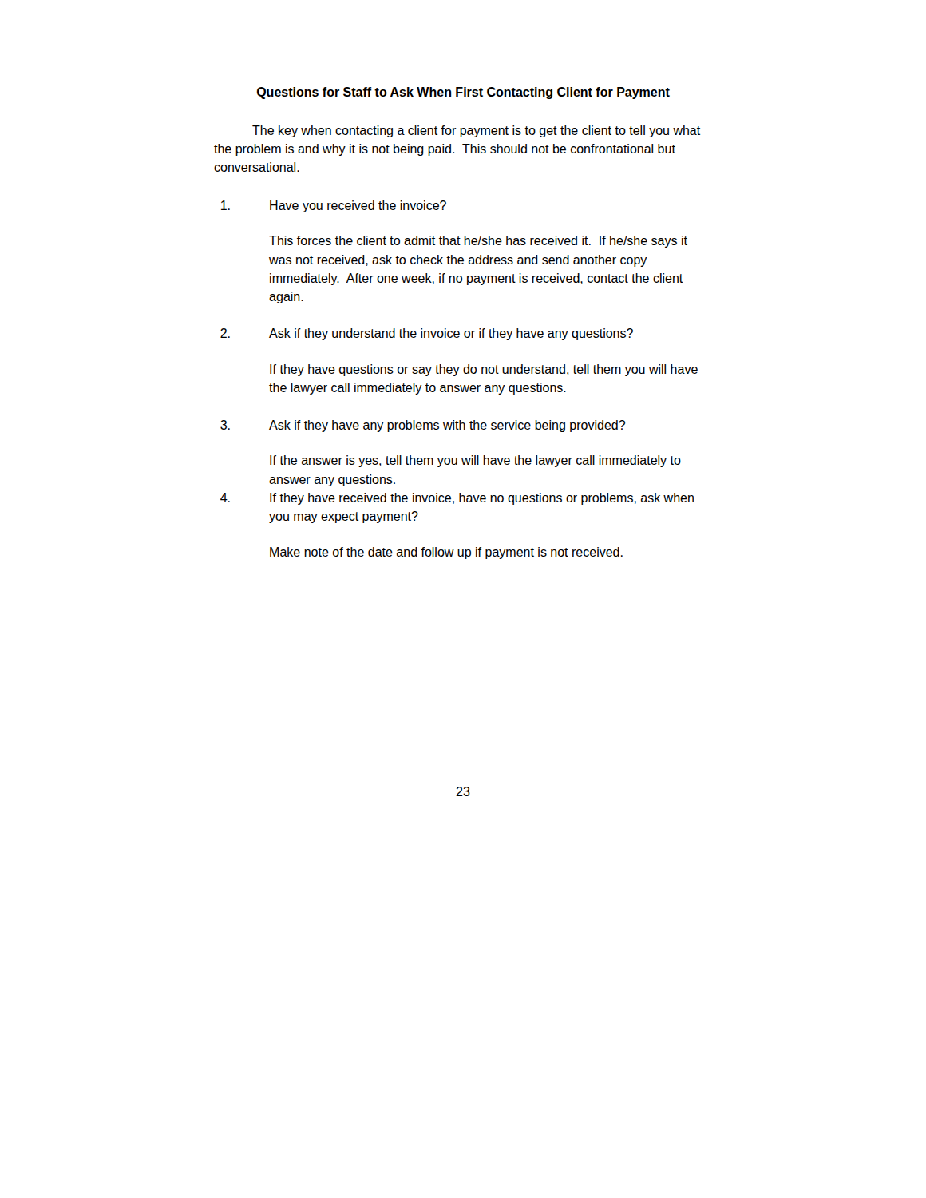Questions for Staff to Ask When First Contacting Client for Payment
The key when contacting a client for payment is to get the client to tell you what the problem is and why it is not being paid. This should not be confrontational but conversational.
1. Have you received the invoice? This forces the client to admit that he/she has received it. If he/she says it was not received, ask to check the address and send another copy immediately. After one week, if no payment is received, contact the client again.
2. Ask if they understand the invoice or if they have any questions? If they have questions or say they do not understand, tell them you will have the lawyer call immediately to answer any questions.
3. Ask if they have any problems with the service being provided? If the answer is yes, tell them you will have the lawyer call immediately to answer any questions.
4. If they have received the invoice, have no questions or problems, ask when you may expect payment? Make note of the date and follow up if payment is not received.
23